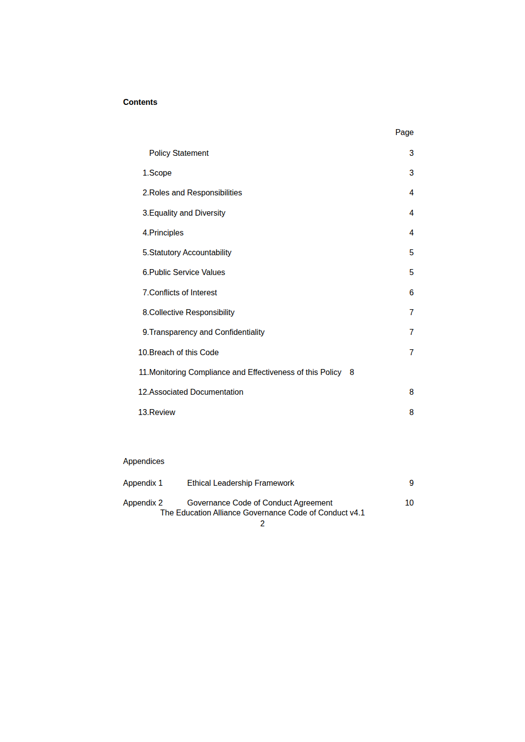Contents
Page
| | Policy Statement | 3 |
| 1. | Scope | 3 |
| 2. | Roles and Responsibilities | 4 |
| 3. | Equality and Diversity | 4 |
| 4. | Principles | 4 |
| 5. | Statutory Accountability | 5 |
| 6. | Public Service Values | 5 |
| 7. | Conflicts of Interest | 6 |
| 8. | Collective Responsibility | 7 |
| 9. | Transparency and Confidentiality | 7 |
| 10. | Breach of this Code | 7 |
| 11. | Monitoring Compliance and Effectiveness of this Policy | 8 |
| 12. | Associated Documentation | 8 |
| 13. | Review | 8 |
Appendices
| Appendix 1 | Ethical Leadership Framework | 9 |
| Appendix 2 | Governance Code of Conduct Agreement | 10 |
The Education Alliance Governance Code of Conduct v4.1 2